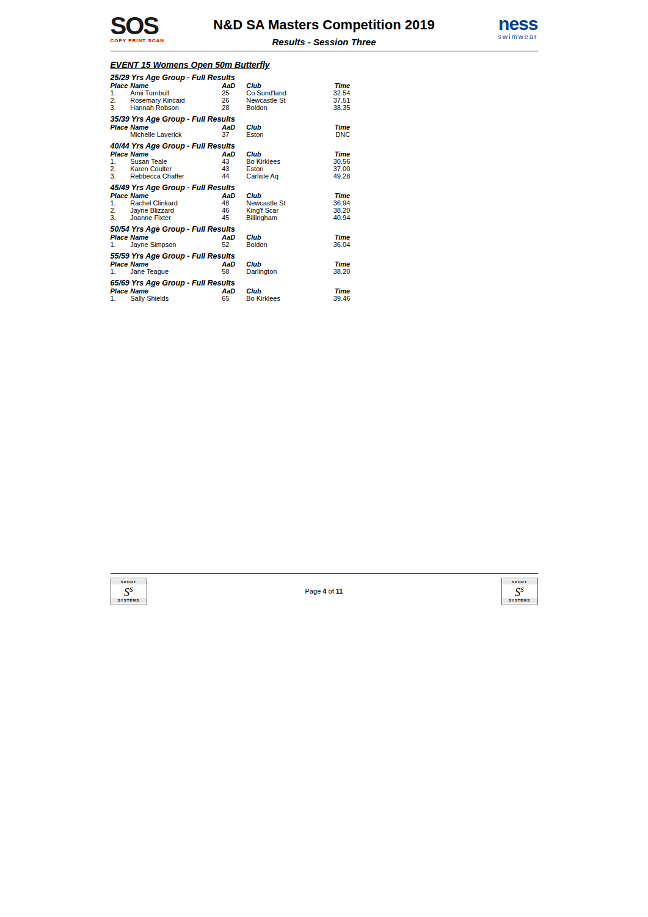SOS
COPY PRINT SCAN
N&D SA Masters Competition 2019
Results - Session Three
ness
swimwear
EVENT 15 Womens Open 50m Butterfly
25/29 Yrs Age Group - Full Results
| Place | Name | AaD | Club | Time |
| --- | --- | --- | --- | --- |
| 1. | Amii Turnbull | 25 | Co Sund'land | 32.54 |
| 2. | Rosemary Kincaid | 26 | Newcastle St | 37.51 |
| 3. | Hannah Robson | 28 | Boldon | 38.35 |
35/39 Yrs Age Group - Full Results
| Place | Name | AaD | Club | Time |
| --- | --- | --- | --- | --- |
| | Michelle Laverick | 37 | Eston | DNC |
40/44 Yrs Age Group - Full Results
| Place | Name | AaD | Club | Time |
| --- | --- | --- | --- | --- |
| 1. | Susan Teale | 43 | Bo Kirklees | 30.56 |
| 2. | Karen Coulter | 43 | Eston | 37.00 |
| 3. | Rebbecca Chaffer | 44 | Carlisle Aq | 49.28 |
45/49 Yrs Age Group - Full Results
| Place | Name | AaD | Club | Time |
| --- | --- | --- | --- | --- |
| 1. | Rachel Clinkard | 48 | Newcastle St | 36.94 |
| 2. | Jayne Blizzard | 46 | King'f Scar | 38.20 |
| 3. | Joanne Fixter | 45 | Billingham | 40.94 |
50/54 Yrs Age Group - Full Results
| Place | Name | AaD | Club | Time |
| --- | --- | --- | --- | --- |
| 1. | Jayne Simpson | 52 | Boldon | 36.04 |
55/59 Yrs Age Group - Full Results
| Place | Name | AaD | Club | Time |
| --- | --- | --- | --- | --- |
| 1. | Jane Teague | 58 | Darlington | 38.20 |
65/69 Yrs Age Group - Full Results
| Place | Name | AaD | Club | Time |
| --- | --- | --- | --- | --- |
| 1. | Sally Shields | 65 | Bo Kirklees | 39.46 |
SPORT
Ss
SYSTEMS
Page 4 of 11
SPORT
Ss
SYSTEMS